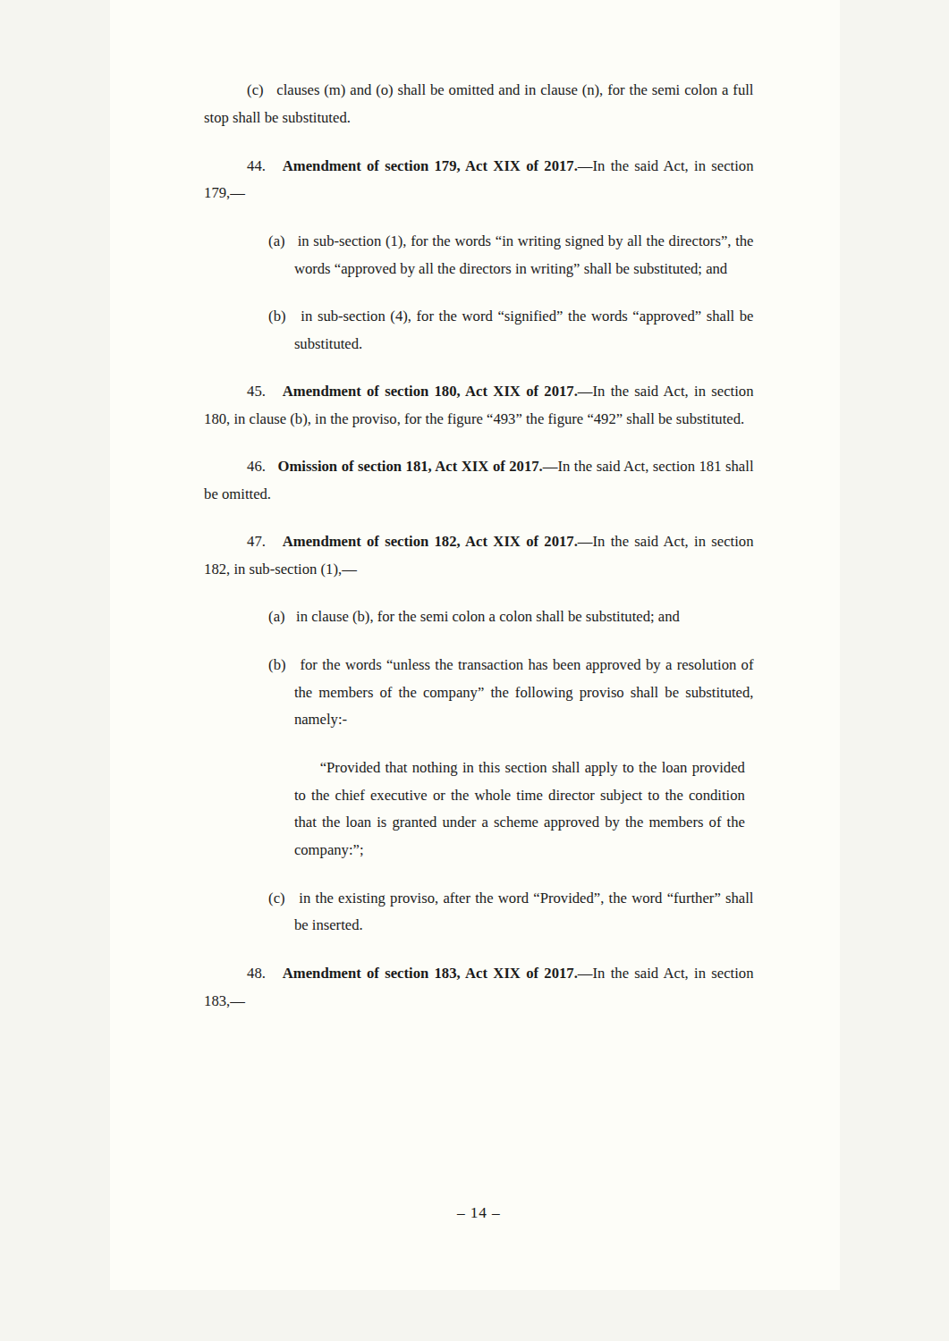(c) clauses (m) and (o) shall be omitted and in clause (n), for the semi colon a full stop shall be substituted.
44. Amendment of section 179, Act XIX of 2017.—In the said Act, in section 179,—
(a) in sub-section (1), for the words “in writing signed by all the directors”, the words “approved by all the directors in writing” shall be substituted; and
(b) in sub-section (4), for the word “signified” the words “approved” shall be substituted.
45. Amendment of section 180, Act XIX of 2017.—In the said Act, in section 180, in clause (b), in the proviso, for the figure “493” the figure “492” shall be substituted.
46. Omission of section 181, Act XIX of 2017.—In the said Act, section 181 shall be omitted.
47. Amendment of section 182, Act XIX of 2017.—In the said Act, in section 182, in sub-section (1),—
(a) in clause (b), for the semi colon a colon shall be substituted; and
(b) for the words “unless the transaction has been approved by a resolution of the members of the company” the following proviso shall be substituted, namely:-
“Provided that nothing in this section shall apply to the loan provided to the chief executive or the whole time director subject to the condition that the loan is granted under a scheme approved by the members of the company:”;
(c) in the existing proviso, after the word “Provided”, the word “further” shall be inserted.
48. Amendment of section 183, Act XIX of 2017.—In the said Act, in section 183,—
– 14 –